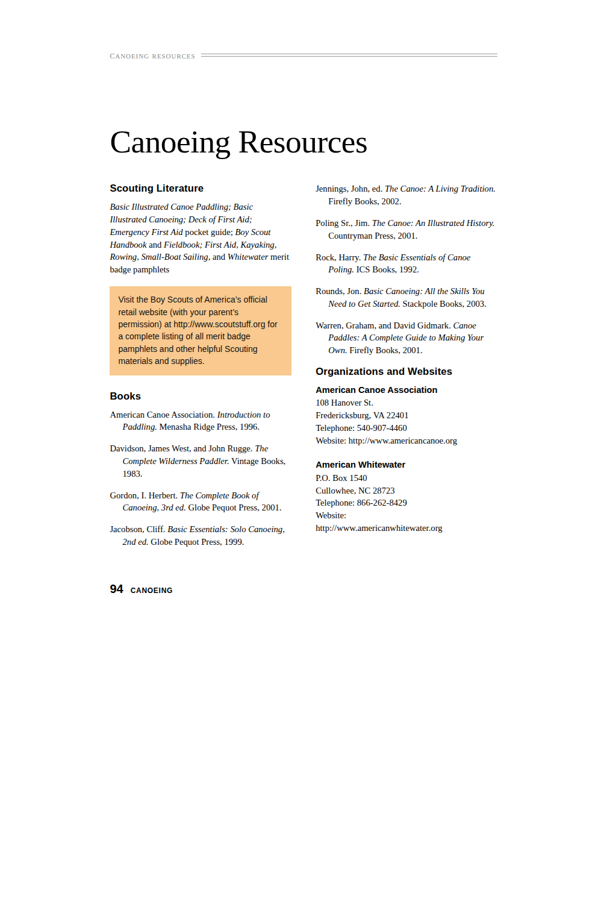Canoeing Resources
Canoeing Resources
Scouting Literature
Basic Illustrated Canoe Paddling; Basic Illustrated Canoeing; Deck of First Aid; Emergency First Aid pocket guide; Boy Scout Handbook and Fieldbook; First Aid, Kayaking, Rowing, Small-Boat Sailing, and Whitewater merit badge pamphlets
Visit the Boy Scouts of America’s official retail website (with your parent’s permission) at http://www.scoutstuff.org for a complete listing of all merit badge pamphlets and other helpful Scouting materials and supplies.
Books
American Canoe Association. Introduction to Paddling. Menasha Ridge Press, 1996.
Davidson, James West, and John Rugge. The Complete Wilderness Paddler. Vintage Books, 1983.
Gordon, I. Herbert. The Complete Book of Canoeing, 3rd ed. Globe Pequot Press, 2001.
Jacobson, Cliff. Basic Essentials: Solo Canoeing, 2nd ed. Globe Pequot Press, 1999.
Jennings, John, ed. The Canoe: A Living Tradition. Firefly Books, 2002.
Poling Sr., Jim. The Canoe: An Illustrated History. Countryman Press, 2001.
Rock, Harry. The Basic Essentials of Canoe Poling. ICS Books, 1992.
Rounds, Jon. Basic Canoeing: All the Skills You Need to Get Started. Stackpole Books, 2003.
Warren, Graham, and David Gidmark. Canoe Paddles: A Complete Guide to Making Your Own. Firefly Books, 2001.
Organizations and Websites
American Canoe Association 108 Hanover St.
Fredericksburg, VA 22401
Telephone: 540-907-4460
Website: http://www.americancanoe.org
American Whitewater P.O. Box 1540
Cullowhee, NC 28723
Telephone: 866-262-8429
Website:
http://www.americanwhitewater.org
94 CANOEING